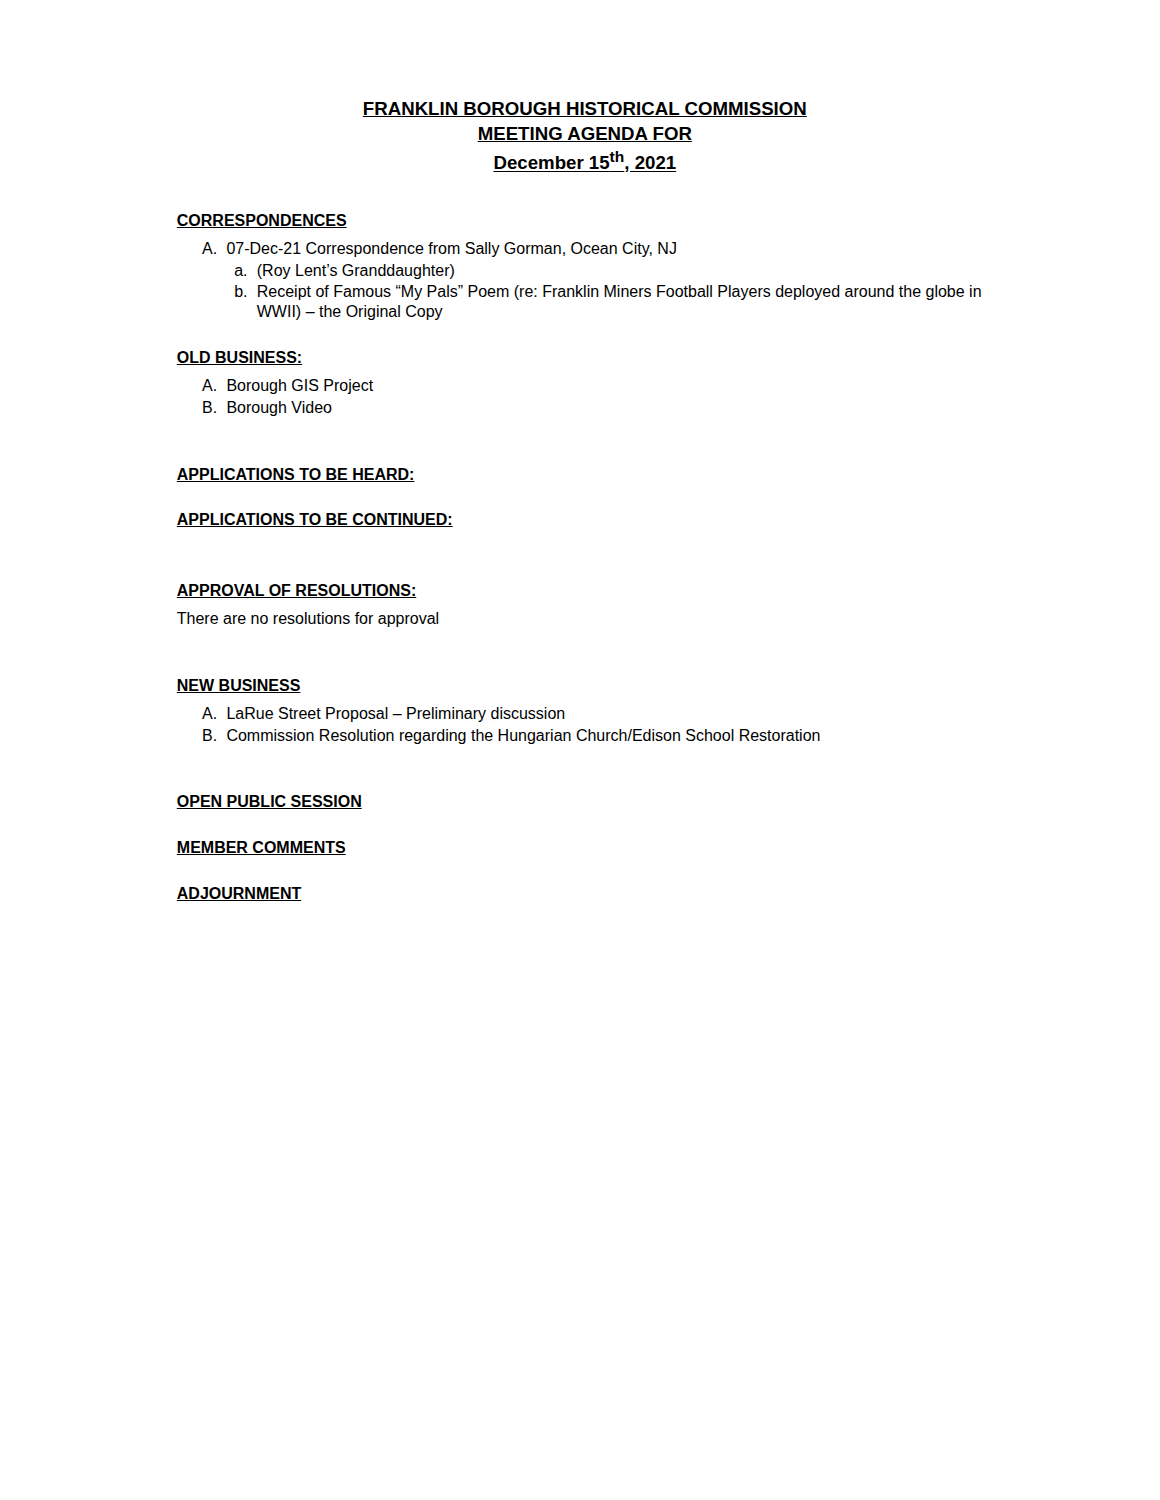FRANKLIN BOROUGH HISTORICAL COMMISSION
MEETING AGENDA FOR
December 15th, 2021
CORRESPONDENCES
07-Dec-21 Correspondence from Sally Gorman, Ocean City, NJ
(Roy Lent’s Granddaughter)
Receipt of Famous “My Pals” Poem (re: Franklin Miners Football Players deployed around the globe in WWII) – the Original Copy
OLD BUSINESS:
Borough GIS Project
Borough Video
APPLICATIONS TO BE HEARD:
APPLICATIONS TO BE CONTINUED:
APPROVAL OF RESOLUTIONS:
There are no resolutions for approval
NEW BUSINESS
LaRue Street Proposal – Preliminary discussion
Commission Resolution regarding the Hungarian Church/Edison School Restoration
OPEN PUBLIC SESSION
MEMBER COMMENTS
ADJOURNMENT